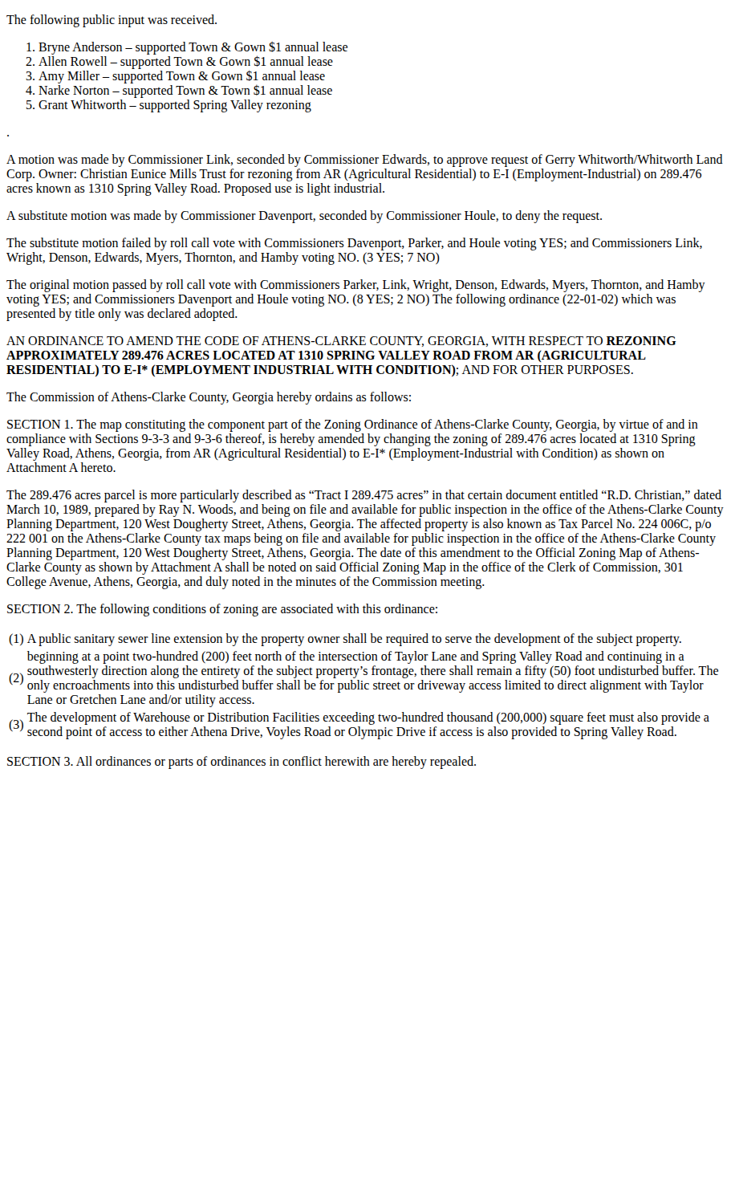The following public input was received.
Bryne Anderson – supported Town & Gown $1 annual lease
Allen Rowell – supported Town & Gown $1 annual lease
Amy Miller – supported Town & Gown $1 annual lease
Narke Norton – supported Town & Town $1 annual lease
Grant Whitworth – supported Spring Valley rezoning
.
A motion was made by Commissioner Link, seconded by Commissioner Edwards, to approve request of Gerry Whitworth/Whitworth Land Corp. Owner: Christian Eunice Mills Trust for rezoning from AR (Agricultural Residential) to E-I (Employment-Industrial) on 289.476 acres known as 1310 Spring Valley Road. Proposed use is light industrial.
A substitute motion was made by Commissioner Davenport, seconded by Commissioner Houle, to deny the request.
The substitute motion failed by roll call vote with Commissioners Davenport, Parker, and Houle voting YES; and Commissioners Link, Wright, Denson, Edwards, Myers, Thornton, and Hamby voting NO. (3 YES; 7 NO)
The original motion passed by roll call vote with Commissioners Parker, Link, Wright, Denson, Edwards, Myers, Thornton, and Hamby voting YES; and Commissioners Davenport and Houle voting NO. (8 YES; 2 NO) The following ordinance (22-01-02) which was presented by title only was declared adopted.
AN ORDINANCE TO AMEND THE CODE OF ATHENS-CLARKE COUNTY, GEORGIA, WITH RESPECT TO REZONING APPROXIMATELY 289.476 ACRES LOCATED AT 1310 SPRING VALLEY ROAD FROM AR (AGRICULTURAL RESIDENTIAL) TO E-I* (EMPLOYMENT INDUSTRIAL WITH CONDITION); AND FOR OTHER PURPOSES.
The Commission of Athens-Clarke County, Georgia hereby ordains as follows:
SECTION 1. The map constituting the component part of the Zoning Ordinance of Athens-Clarke County, Georgia, by virtue of and in compliance with Sections 9-3-3 and 9-3-6 thereof, is hereby amended by changing the zoning of 289.476 acres located at 1310 Spring Valley Road, Athens, Georgia, from AR (Agricultural Residential) to E-I* (Employment-Industrial with Condition) as shown on Attachment A hereto.
The 289.476 acres parcel is more particularly described as “Tract I 289.475 acres” in that certain document entitled “R.D. Christian,” dated March 10, 1989, prepared by Ray N. Woods, and being on file and available for public inspection in the office of the Athens-Clarke County Planning Department, 120 West Dougherty Street, Athens, Georgia. The affected property is also known as Tax Parcel No. 224 006C, p/o 222 001 on the Athens-Clarke County tax maps being on file and available for public inspection in the office of the Athens-Clarke County Planning Department, 120 West Dougherty Street, Athens, Georgia. The date of this amendment to the Official Zoning Map of Athens-Clarke County as shown by Attachment A shall be noted on said Official Zoning Map in the office of the Clerk of Commission, 301 College Avenue, Athens, Georgia, and duly noted in the minutes of the Commission meeting.
SECTION 2. The following conditions of zoning are associated with this ordinance:
| (1) | A public sanitary sewer line extension by the property owner shall be required to serve the development of the subject property. |
| (2) | beginning at a point two-hundred (200) feet north of the intersection of Taylor Lane and Spring Valley Road and continuing in a southwesterly direction along the entirety of the subject property’s frontage, there shall remain a fifty (50) foot undisturbed buffer. The only encroachments into this undisturbed buffer shall be for public street or driveway access limited to direct alignment with Taylor Lane or Gretchen Lane and/or utility access. |
| (3) | The development of Warehouse or Distribution Facilities exceeding two-hundred thousand (200,000) square feet must also provide a second point of access to either Athena Drive, Voyles Road or Olympic Drive if access is also provided to Spring Valley Road. |
SECTION 3. All ordinances or parts of ordinances in conflict herewith are hereby repealed.